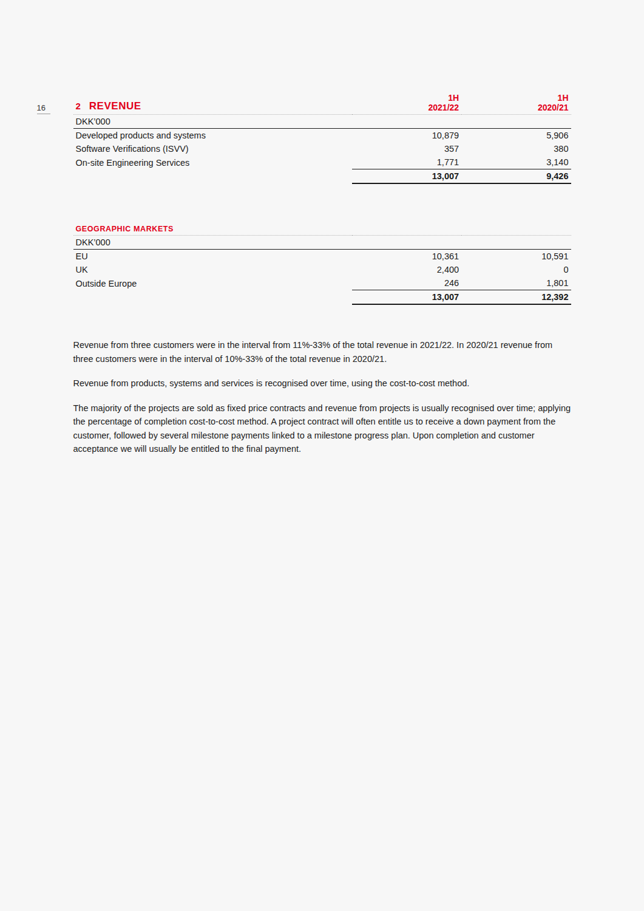16
| 2 REVENUE | 1H 2021/22 | 1H 2020/21 |
| DKK’000 | | |
| Developed products and systems | 10,879 | 5,906 |
| Software Verifications (ISVV) | 357 | 380 |
| On-site Engineering Services | 1,771 | 3,140 |
| | 13,007 | 9,426 |
| GEOGRAPHIC MARKETS | | |
| DKK’000 | | |
| EU | 10,361 | 10,591 |
| UK | 2,400 | 0 |
| Outside Europe | 246 | 1,801 |
| | 13,007 | 12,392 |
Revenue from three customers were in the interval from 11%-33% of the total revenue in 2021/22. In 2020/21 revenue from three customers were in the interval of 10%-33% of the total revenue in 2020/21.
Revenue from products, systems and services is recognised over time, using the cost-to-cost method.
The majority of the projects are sold as fixed price contracts and revenue from projects is usually recognised over time; applying the percentage of completion cost-to-cost method. A project contract will often entitle us to receive a down payment from the customer, followed by several milestone payments linked to a milestone progress plan. Upon completion and customer acceptance we will usually be entitled to the final payment.